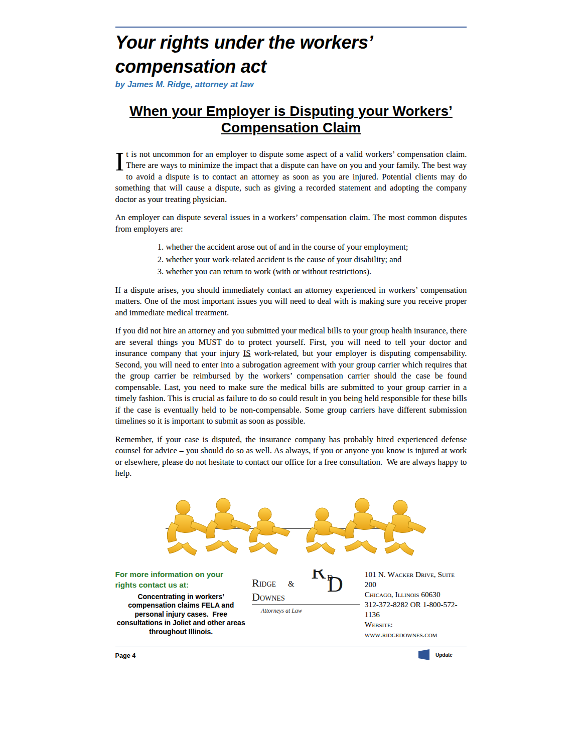Your rights under the workers’ compensation act
by James M. Ridge, attorney at law
When your Employer is Disputing your Workers’
Compensation Claim
It is not uncommon for an employer to dispute some aspect of a valid workers’ compensation claim. There are ways to minimize the impact that a dispute can have on you and your family. The best way to avoid a dispute is to contact an attorney as soon as you are injured. Potential clients may do something that will cause a dispute, such as giving a recorded statement and adopting the company doctor as your treating physician.
An employer can dispute several issues in a workers’ compensation claim. The most common disputes from employers are:
whether the accident arose out of and in the course of your employment;
whether your work-related accident is the cause of your disability; and
whether you can return to work (with or without restrictions).
If a dispute arises, you should immediately contact an attorney experienced in workers’ compensation matters. One of the most important issues you will need to deal with is making sure you receive proper and immediate medical treatment.
If you did not hire an attorney and you submitted your medical bills to your group health insurance, there are several things you MUST do to protect yourself. First, you will need to tell your doctor and insurance company that your injury IS work-related, but your employer is disputing compensability. Second, you will need to enter into a subrogation agreement with your group carrier which requires that the group carrier be reimbursed by the workers’ compensation carrier should the case be found compensable. Last, you need to make sure the medical bills are submitted to your group carrier in a timely fashion. This is crucial as failure to do so could result in you being held responsible for these bills if the case is eventually held to be non-compensable. Some group carriers have different submission timelines so it is important to submit as soon as possible.
Remember, if your case is disputed, the insurance company has probably hired experienced defense counsel for advice – you should do so as well. As always, if you or anyone you know is injured at work or elsewhere, please do not hesitate to contact our office for a free consultation. We are always happy to help.
For more information on your rights contact us at:
Concentrating in workers’ compensation claims FELA and personal injury cases. Free consultations in Joliet and other areas throughout Illinois.
RIDGE & DOWNES R D D Attorneys at Law
101 N. Wacker Drive, Suite 200
Chicago, Illinois 60630
312-372-8282 OR 1-800-572-1136
Website: www.ridgedownes.com
Page 4 Update